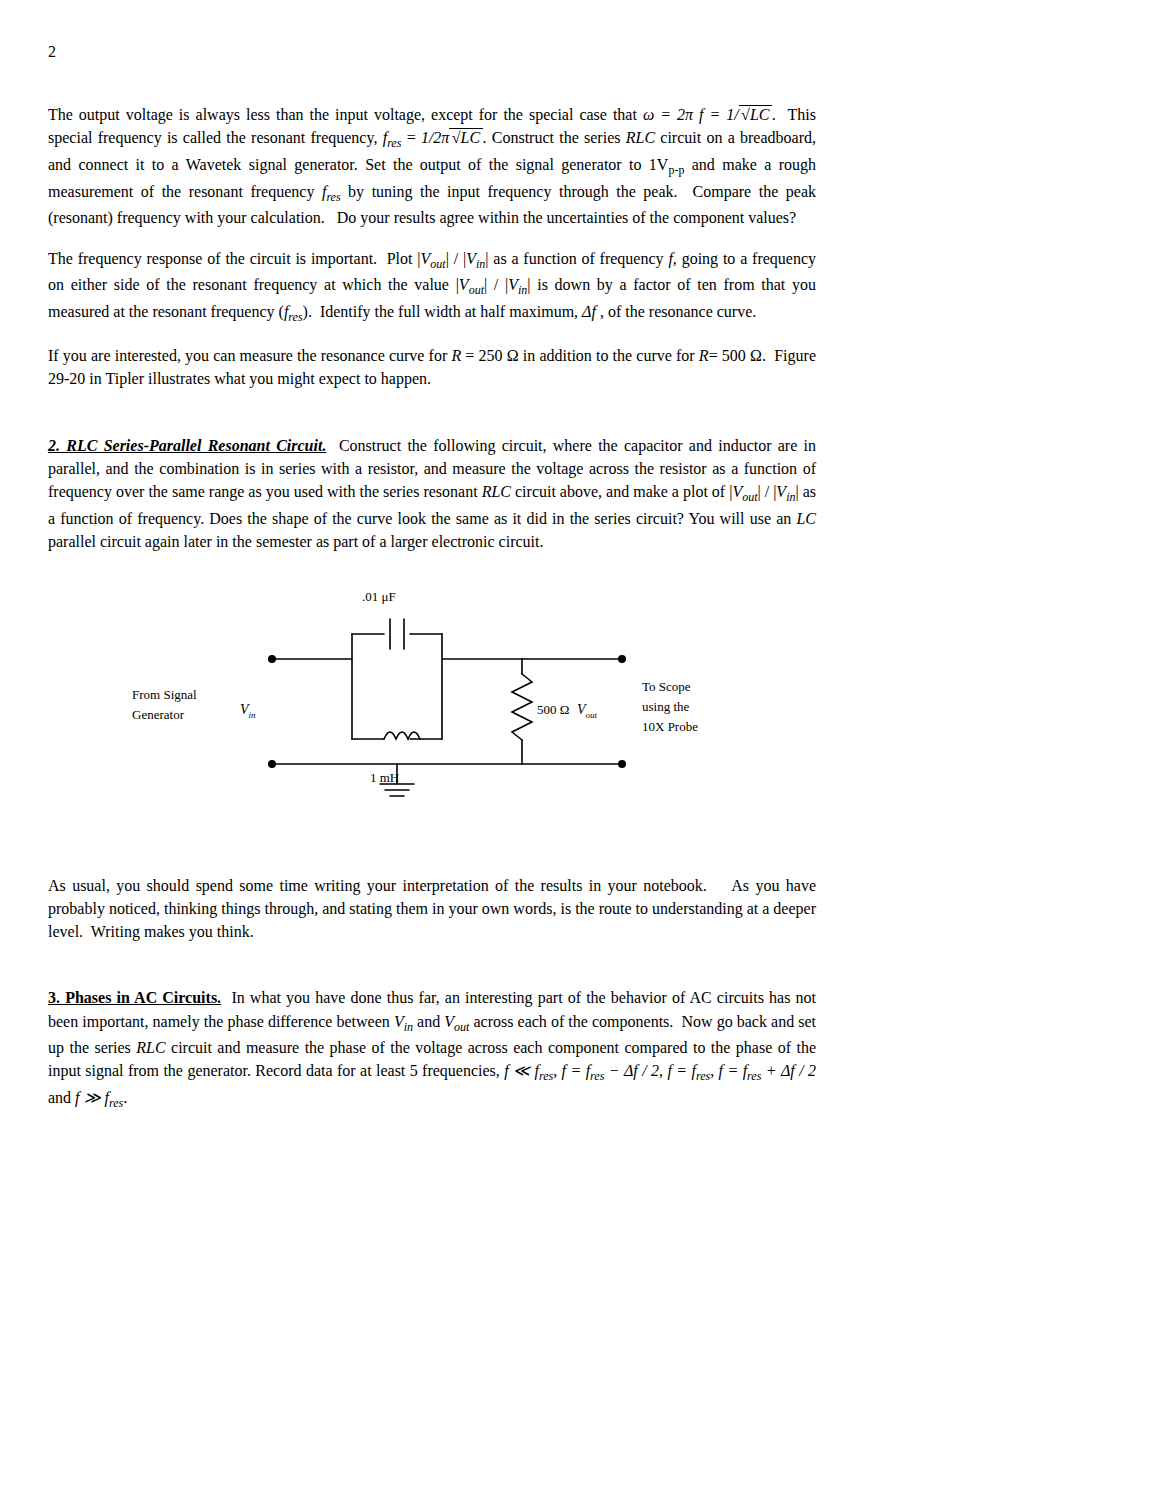2
The output voltage is always less than the input voltage, except for the special case that ω = 2π f = 1/√LC. This special frequency is called the resonant frequency, fres = 1/2π√LC. Construct the series RLC circuit on a breadboard, and connect it to a Wavetek signal generator. Set the output of the signal generator to 1Vp-p and make a rough measurement of the resonant frequency fres by tuning the input frequency through the peak. Compare the peak (resonant) frequency with your calculation. Do your results agree within the uncertainties of the component values?
The frequency response of the circuit is important. Plot |Vout| / |Vin| as a function of frequency f, going to a frequency on either side of the resonant frequency at which the value |Vout| / |Vin| is down by a factor of ten from that you measured at the resonant frequency (fres). Identify the full width at half maximum, Δf , of the resonance curve.
If you are interested, you can measure the resonance curve for R = 250 Ω in addition to the curve for R= 500 Ω. Figure 29-20 in Tipler illustrates what you might expect to happen.
2. RLC Series-Parallel Resonant Circuit. Construct the following circuit, where the capacitor and inductor are in parallel, and the combination is in series with a resistor, and measure the voltage across the resistor as a function of frequency over the same range as you used with the series resonant RLC circuit above, and make a plot of |Vout| / |Vin| as a function of frequency. Does the shape of the curve look the same as it did in the series circuit? You will use an LC parallel circuit again later in the semester as part of a larger electronic circuit.
.01 μF 1 mH 500 Ω Vin Vout From Signal Generator To Scope using the 10X Probe
As usual, you should spend some time writing your interpretation of the results in your notebook. As you have probably noticed, thinking things through, and stating them in your own words, is the route to understanding at a deeper level. Writing makes you think.
3. Phases in AC Circuits. In what you have done thus far, an interesting part of the behavior of AC circuits has not been important, namely the phase difference between Vin and Vout across each of the components. Now go back and set up the series RLC circuit and measure the phase of the voltage across each component compared to the phase of the input signal from the generator. Record data for at least 5 frequencies, f ≪ fres, f = fres − Δf / 2, f = fres, f = fres + Δf / 2 and f ≫ fres.